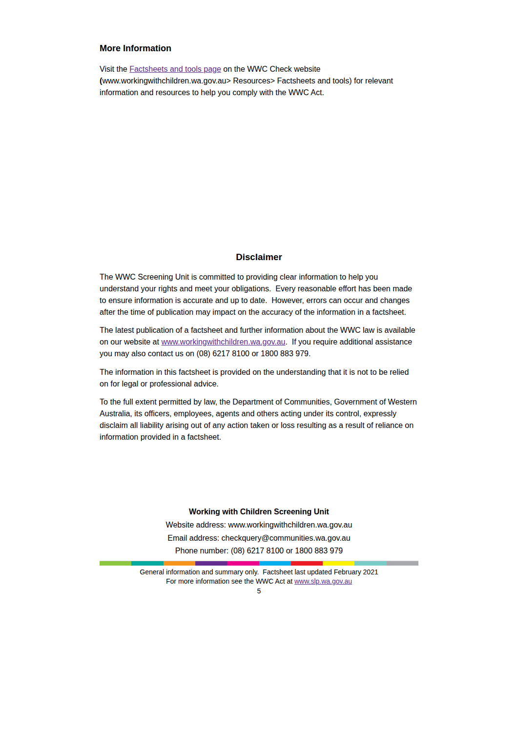More Information
Visit the Factsheets and tools page on the WWC Check website (www.workingwithchildren.wa.gov.au> Resources> Factsheets and tools) for relevant information and resources to help you comply with the WWC Act.
Disclaimer
The WWC Screening Unit is committed to providing clear information to help you understand your rights and meet your obligations. Every reasonable effort has been made to ensure information is accurate and up to date. However, errors can occur and changes after the time of publication may impact on the accuracy of the information in a factsheet.
The latest publication of a factsheet and further information about the WWC law is available on our website at www.workingwithchildren.wa.gov.au. If you require additional assistance you may also contact us on (08) 6217 8100 or 1800 883 979.
The information in this factsheet is provided on the understanding that it is not to be relied on for legal or professional advice.
To the full extent permitted by law, the Department of Communities, Government of Western Australia, its officers, employees, agents and others acting under its control, expressly disclaim all liability arising out of any action taken or loss resulting as a result of reliance on information provided in a factsheet.
Working with Children Screening Unit
Website address: www.workingwithchildren.wa.gov.au
Email address: checkquery@communities.wa.gov.au
Phone number: (08) 6217 8100 or 1800 883 979
General information and summary only. Factsheet last updated February 2021
For more information see the WWC Act at www.slp.wa.gov.au
5